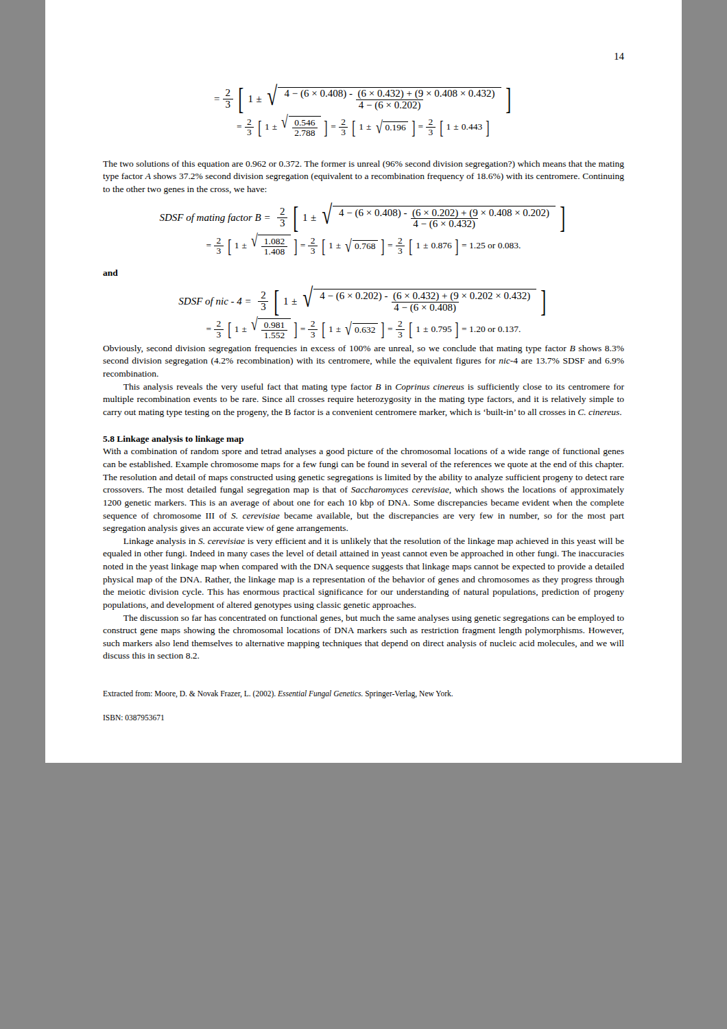14
= 23 [ 1± √ 4 − (6 × 0.408) - (6 × 0.432) + (9 × 0.408 × 0.432) 4 − (6 × 0.202) ]
= 23 [ 1± √ 0.5462.788 ] = 23 [ 1± √ 0.196 ] = 23 [ 1±0.443 ]
The two solutions of this equation are 0.962 or 0.372. The former is unreal (96% second division segregation?) which means that the mating type factor A shows 37.2% second division segregation (equivalent to a recombination frequency of 18.6%) with its centromere. Continuing to the other two genes in the cross, we have:
SDSF of mating factor B = 23 [ 1± √ 4 − (6 × 0.408) - (6 × 0.202) + (9 × 0.408 × 0.202) 4 − (6 × 0.432) ]
= 23 [ 1± √ 1.0821.408 ] = 23 [ 1± √ 0.768 ] = 23 [ 1±0.876 ] = 1.25 or 0.083.
and
SDSF of nic - 4 = 23 [ 1± √ 4 − (6 × 0.202) - (6 × 0.432) + (9 × 0.202 × 0.432) 4 − (6 × 0.408) ]
= 23 [ 1± √ 0.9811.552 ] = 23 [ 1± √ 0.632 ] = 23 [ 1±0.795 ] = 1.20 or 0.137.
Obviously, second division segregation frequencies in excess of 100% are unreal, so we conclude that mating type factor B shows 8.3% second division segregation (4.2% recombination) with its centromere, while the equivalent figures for nic-4 are 13.7% SDSF and 6.9% recombination.
This analysis reveals the very useful fact that mating type factor B in Coprinus cinereus is sufficiently close to its centromere for multiple recombination events to be rare. Since all crosses require heterozygosity in the mating type factors, and it is relatively simple to carry out mating type testing on the progeny, the B factor is a convenient centromere marker, which is ‘built-in’ to all crosses in C. cinereus.
5.8 Linkage analysis to linkage map
With a combination of random spore and tetrad analyses a good picture of the chromosomal locations of a wide range of functional genes can be established. Example chromosome maps for a few fungi can be found in several of the references we quote at the end of this chapter. The resolution and detail of maps constructed using genetic segregations is limited by the ability to analyze sufficient progeny to detect rare crossovers. The most detailed fungal segregation map is that of Saccharomyces cerevisiae, which shows the locations of approximately 1200 genetic markers. This is an average of about one for each 10 kbp of DNA. Some discrepancies became evident when the complete sequence of chromosome III of S. cerevisiae became available, but the discrepancies are very few in number, so for the most part segregation analysis gives an accurate view of gene arrangements.
Linkage analysis in S. cerevisiae is very efficient and it is unlikely that the resolution of the linkage map achieved in this yeast will be equaled in other fungi. Indeed in many cases the level of detail attained in yeast cannot even be approached in other fungi. The inaccuracies noted in the yeast linkage map when compared with the DNA sequence suggests that linkage maps cannot be expected to provide a detailed physical map of the DNA. Rather, the linkage map is a representation of the behavior of genes and chromosomes as they progress through the meiotic division cycle. This has enormous practical significance for our understanding of natural populations, prediction of progeny populations, and development of altered genotypes using classic genetic approaches.
The discussion so far has concentrated on functional genes, but much the same analyses using genetic segregations can be employed to construct gene maps showing the chromosomal locations of DNA markers such as restriction fragment length polymorphisms. However, such markers also lend themselves to alternative mapping techniques that depend on direct analysis of nucleic acid molecules, and we will discuss this in section 8.2.
Extracted from: Moore, D. & Novak Frazer, L. (2002). Essential Fungal Genetics. Springer-Verlag, New York.
ISBN: 0387953671